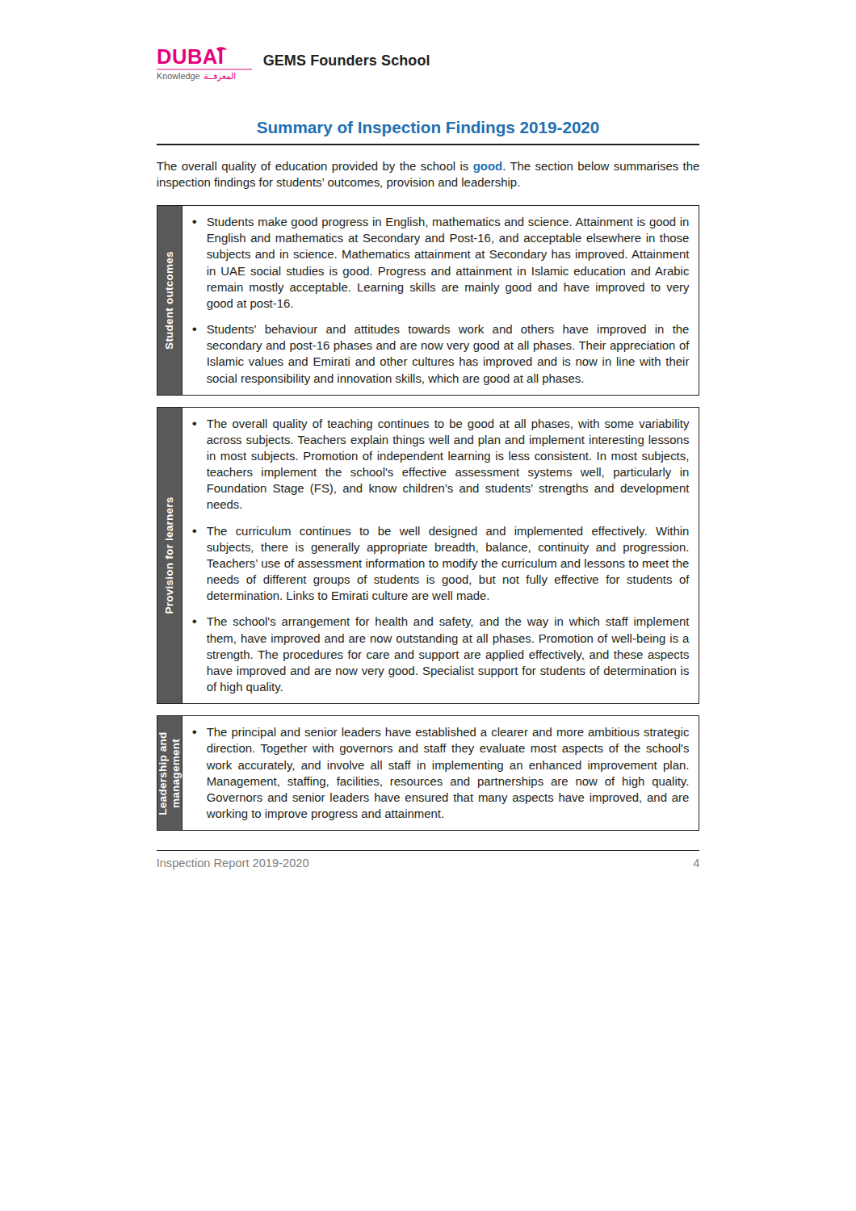DUBAI Knowledge المعرفــة
GEMS Founders School
Summary of Inspection Findings 2019-2020
The overall quality of education provided by the school is good. The section below summarises the inspection findings for students’ outcomes, provision and leadership.
Student outcomes
Students make good progress in English, mathematics and science. Attainment is good in English and mathematics at Secondary and Post-16, and acceptable elsewhere in those subjects and in science. Mathematics attainment at Secondary has improved. Attainment in UAE social studies is good. Progress and attainment in Islamic education and Arabic remain mostly acceptable. Learning skills are mainly good and have improved to very good at post-16.
Students' behaviour and attitudes towards work and others have improved in the secondary and post-16 phases and are now very good at all phases. Their appreciation of Islamic values and Emirati and other cultures has improved and is now in line with their social responsibility and innovation skills, which are good at all phases.
Provision for learners
The overall quality of teaching continues to be good at all phases, with some variability across subjects. Teachers explain things well and plan and implement interesting lessons in most subjects. Promotion of independent learning is less consistent. In most subjects, teachers implement the school's effective assessment systems well, particularly in Foundation Stage (FS), and know children’s and students’ strengths and development needs.
The curriculum continues to be well designed and implemented effectively. Within subjects, there is generally appropriate breadth, balance, continuity and progression. Teachers’ use of assessment information to modify the curriculum and lessons to meet the needs of different groups of students is good, but not fully effective for students of determination. Links to Emirati culture are well made.
The school's arrangement for health and safety, and the way in which staff implement them, have improved and are now outstanding at all phases. Promotion of well-being is a strength. The procedures for care and support are applied effectively, and these aspects have improved and are now very good. Specialist support for students of determination is of high quality.
Leadership and
management
The principal and senior leaders have established a clearer and more ambitious strategic direction. Together with governors and staff they evaluate most aspects of the school's work accurately, and involve all staff in implementing an enhanced improvement plan. Management, staffing, facilities, resources and partnerships are now of high quality. Governors and senior leaders have ensured that many aspects have improved, and are working to improve progress and attainment.
Inspection Report 2019-2020
4